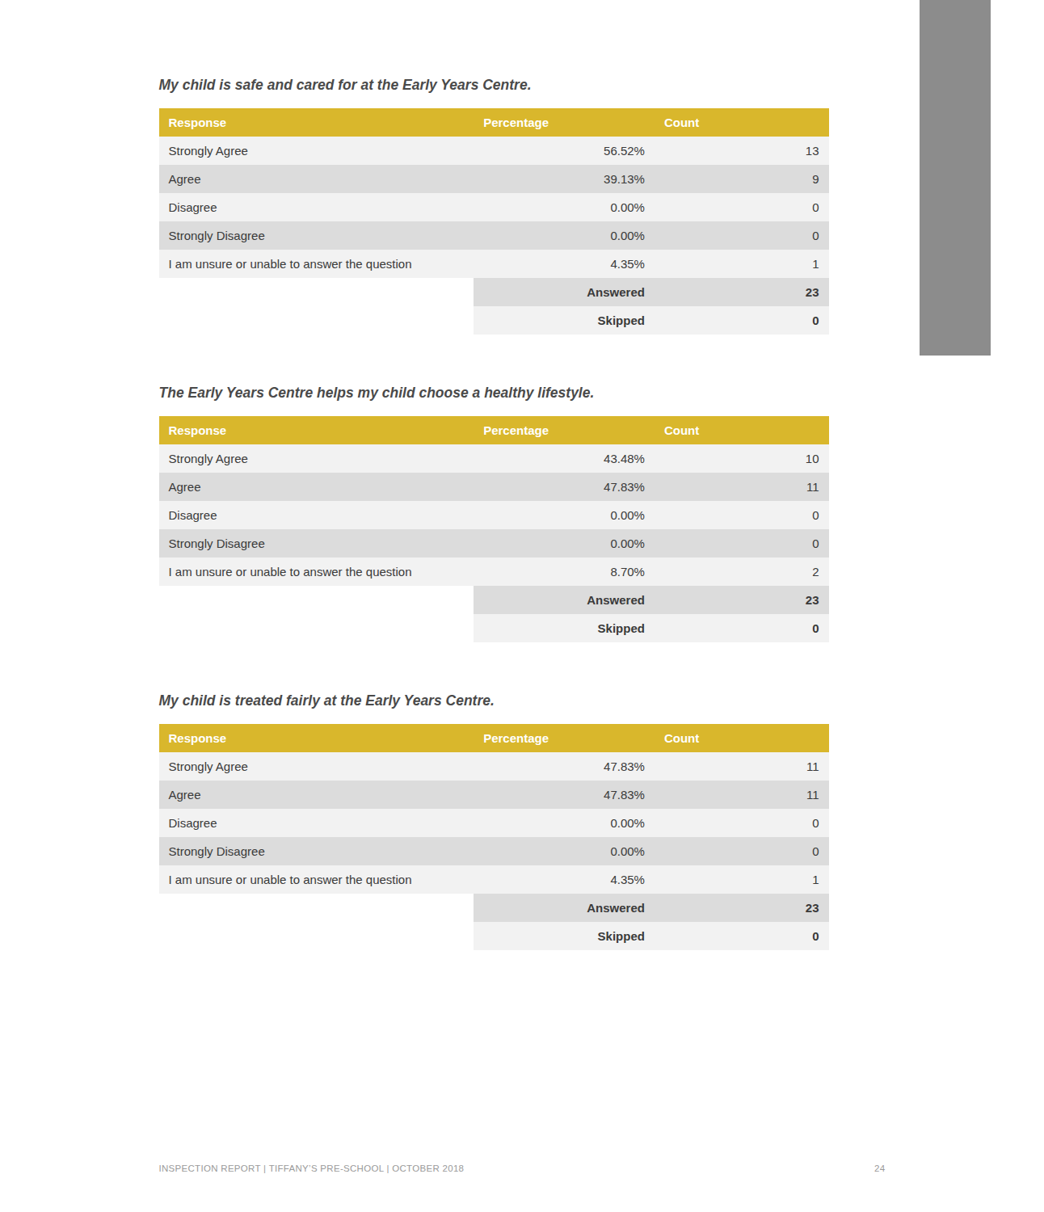Parent Survey 2018
My child is safe and cared for at the Early Years Centre.
| Response | Percentage | Count |
| --- | --- | --- |
| Strongly Agree | 56.52% | 13 |
| Agree | 39.13% | 9 |
| Disagree | 0.00% | 0 |
| Strongly Disagree | 0.00% | 0 |
| I am unsure or unable to answer the question | 4.35% | 1 |
| | Answered | 23 |
| | Skipped | 0 |
The Early Years Centre helps my child choose a healthy lifestyle.
| Response | Percentage | Count |
| --- | --- | --- |
| Strongly Agree | 43.48% | 10 |
| Agree | 47.83% | 11 |
| Disagree | 0.00% | 0 |
| Strongly Disagree | 0.00% | 0 |
| I am unsure or unable to answer the question | 8.70% | 2 |
| | Answered | 23 |
| | Skipped | 0 |
My child is treated fairly at the Early Years Centre.
| Response | Percentage | Count |
| --- | --- | --- |
| Strongly Agree | 47.83% | 11 |
| Agree | 47.83% | 11 |
| Disagree | 0.00% | 0 |
| Strongly Disagree | 0.00% | 0 |
| I am unsure or unable to answer the question | 4.35% | 1 |
| | Answered | 23 |
| | Skipped | 0 |
INSPECTION REPORT | TIFFANY’S PRE-SCHOOL | OCTOBER 2018 24